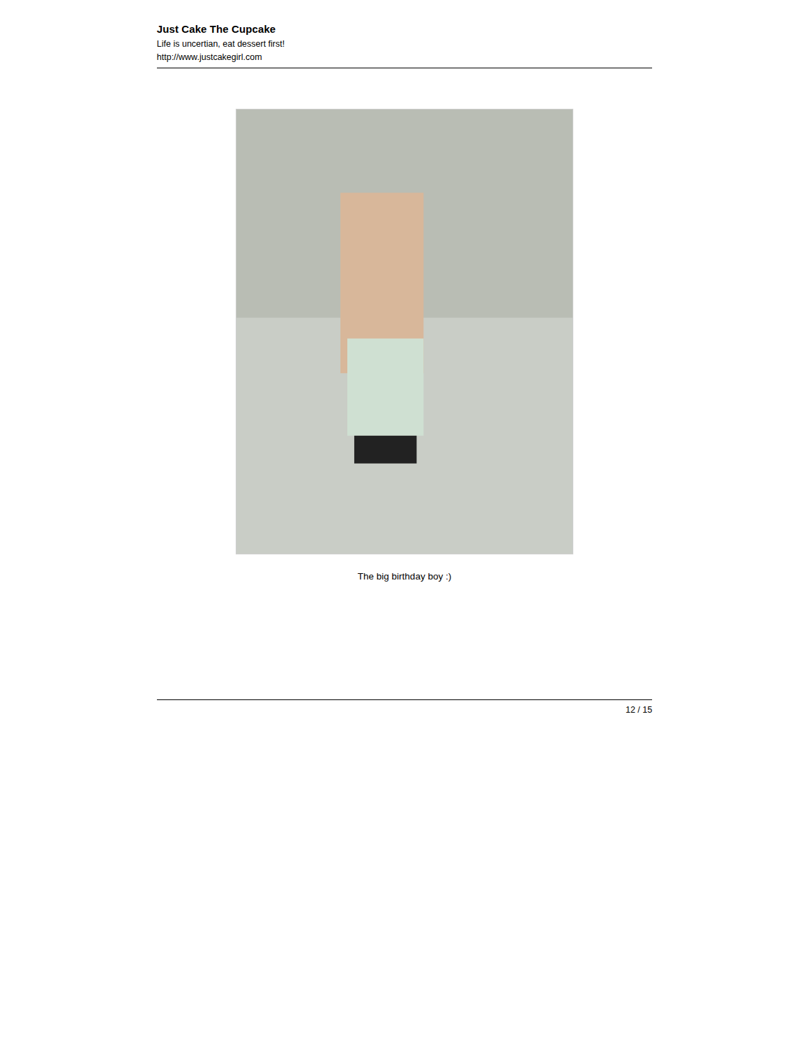Just Cake The Cupcake
Life is uncertian, eat dessert first!
http://www.justcakegirl.com
The big birthday boy :)
12 / 15